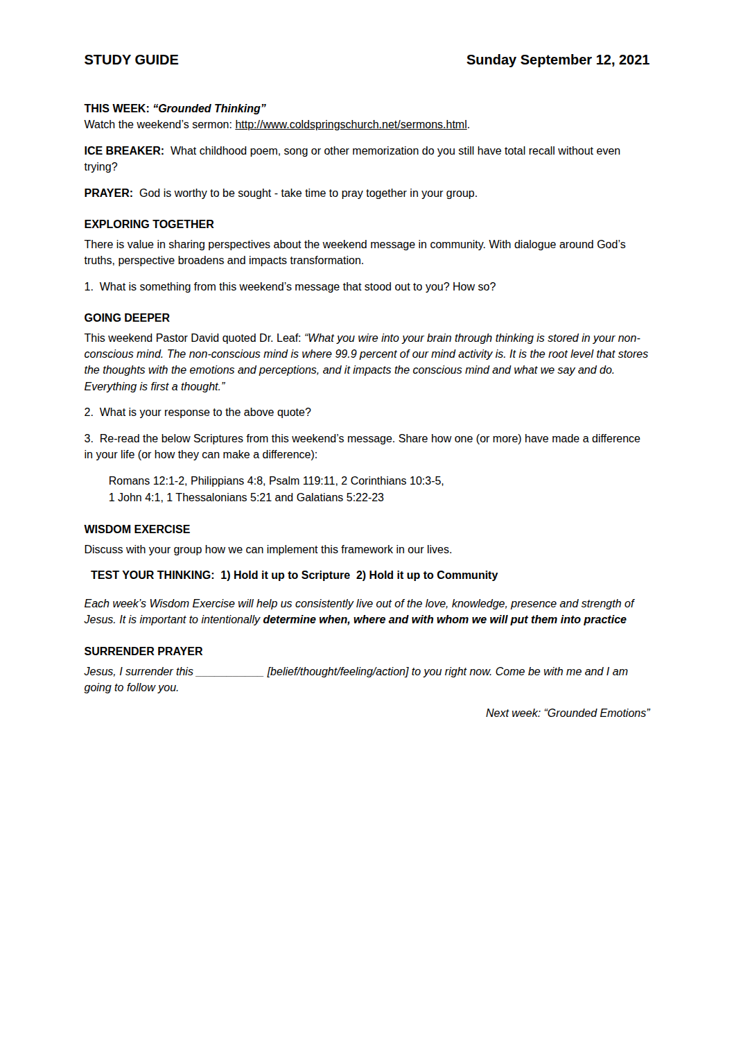STUDY GUIDE Sunday September 12, 2021
THIS WEEK: “Grounded Thinking”
Watch the weekend’s sermon: http://www.coldspringschurch.net/sermons.html.
ICE BREAKER: What childhood poem, song or other memorization do you still have total recall without even trying?
PRAYER: God is worthy to be sought - take time to pray together in your group.
EXPLORING TOGETHER
There is value in sharing perspectives about the weekend message in community. With dialogue around God’s truths, perspective broadens and impacts transformation.
1. What is something from this weekend’s message that stood out to you? How so?
GOING DEEPER
This weekend Pastor David quoted Dr. Leaf: “What you wire into your brain through thinking is stored in your non-conscious mind. The non-conscious mind is where 99.9 percent of our mind activity is. It is the root level that stores the thoughts with the emotions and perceptions, and it impacts the conscious mind and what we say and do. Everything is first a thought.”
2. What is your response to the above quote?
3. Re-read the below Scriptures from this weekend’s message. Share how one (or more) have made a difference in your life (or how they can make a difference):
Romans 12:1-2, Philippians 4:8, Psalm 119:11, 2 Corinthians 10:3-5,
1 John 4:1, 1 Thessalonians 5:21 and Galatians 5:22-23
WISDOM EXERCISE
Discuss with your group how we can implement this framework in our lives.
TEST YOUR THINKING: 1) Hold it up to Scripture 2) Hold it up to Community
Each week’s Wisdom Exercise will help us consistently live out of the love, knowledge, presence and strength of Jesus. It is important to intentionally determine when, where and with whom we will put them into practice
SURRENDER PRAYER
Jesus, I surrender this ___________ [belief/thought/feeling/action] to you right now. Come be with me and I am going to follow you.
Next week: “Grounded Emotions”